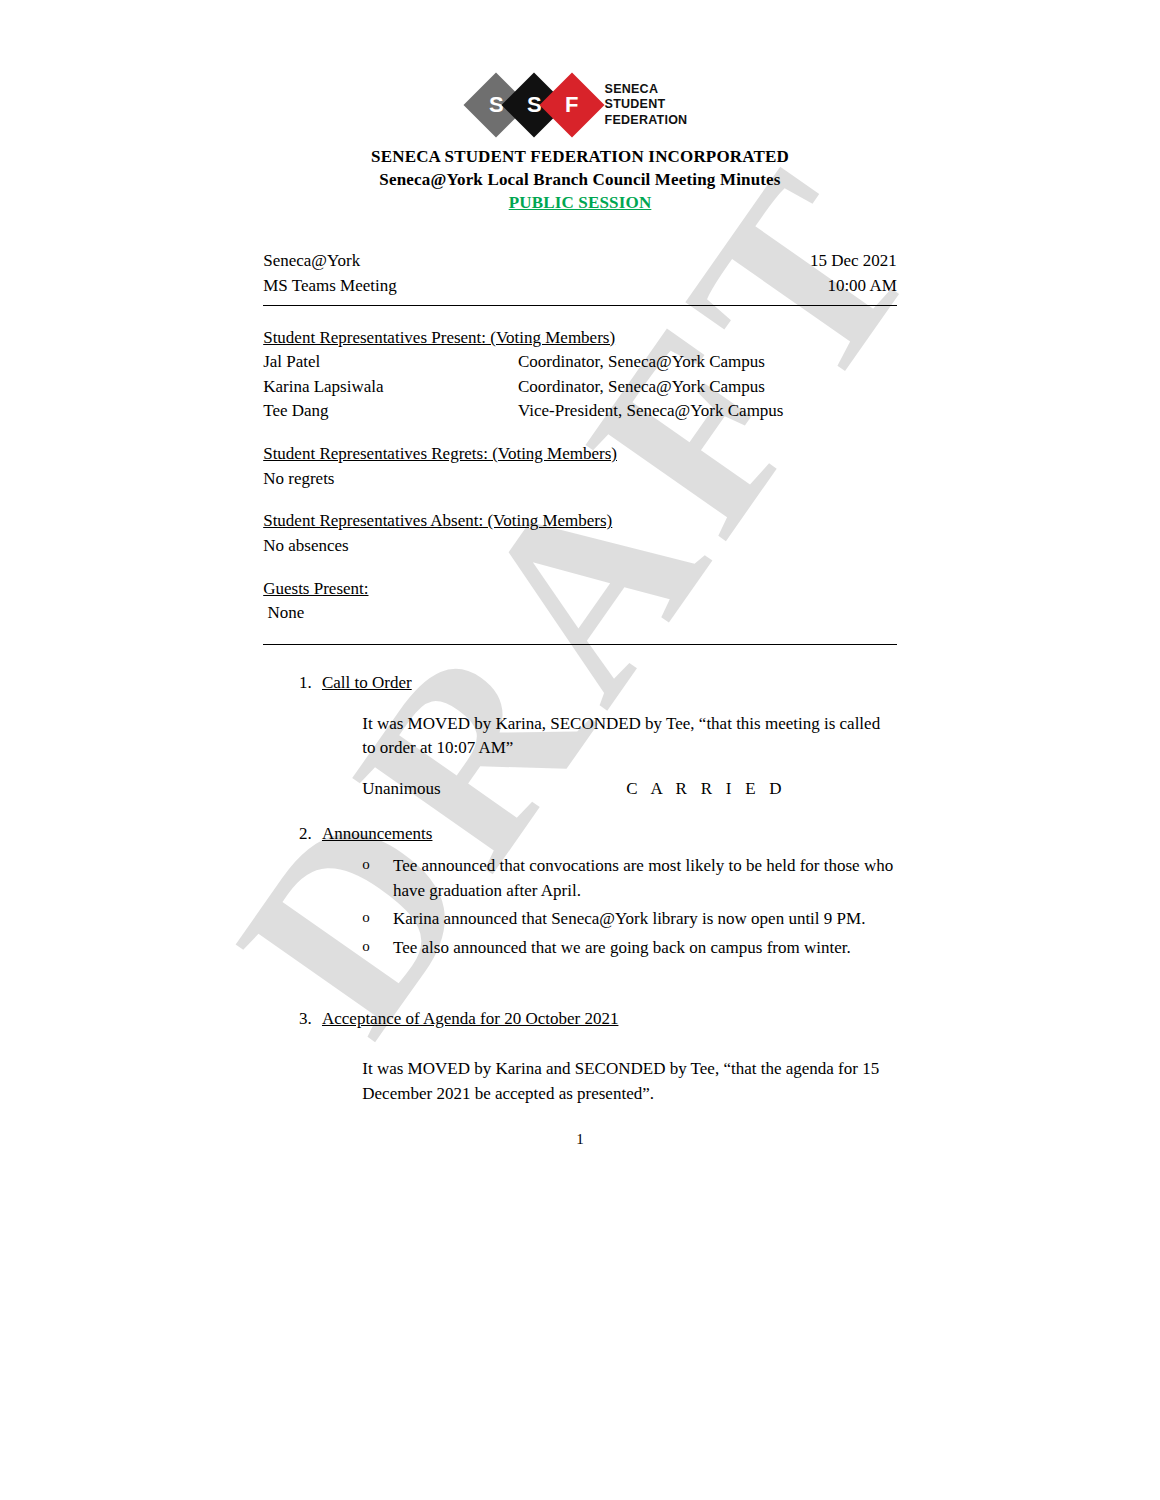DRAFT
S
S
F
Seneca
Student
Federation
SENECA STUDENT FEDERATION INCORPORATED Seneca@York Local Branch Council Meeting Minutes PUBLIC SESSION
| Seneca@York | 15 Dec 2021 |
| MS Teams Meeting | 10:00 AM |
Student Representatives Present: (Voting Members)
| Jal Patel | Coordinator, Seneca@York Campus |
| Karina Lapsiwala | Coordinator, Seneca@York Campus |
| Tee Dang | Vice-President, Seneca@York Campus |
Student Representatives Regrets: (Voting Members)
No regrets
Student Representatives Absent: (Voting Members)
No absences
Guests Present:
None
Call to Order
It was MOVED by Karina, SECONDED by Tee, “that this meeting is called to order at 10:07 AM”
Unanimous
C A R R I E D
Announcements
Tee announced that convocations are most likely to be held for those who have graduation after April.
Karina announced that Seneca@York library is now open until 9 PM.
Tee also announced that we are going back on campus from winter.
Acceptance of Agenda for 20 October 2021
It was MOVED by Karina and SECONDED by Tee, “that the agenda for 15 December 2021 be accepted as presented”.
1